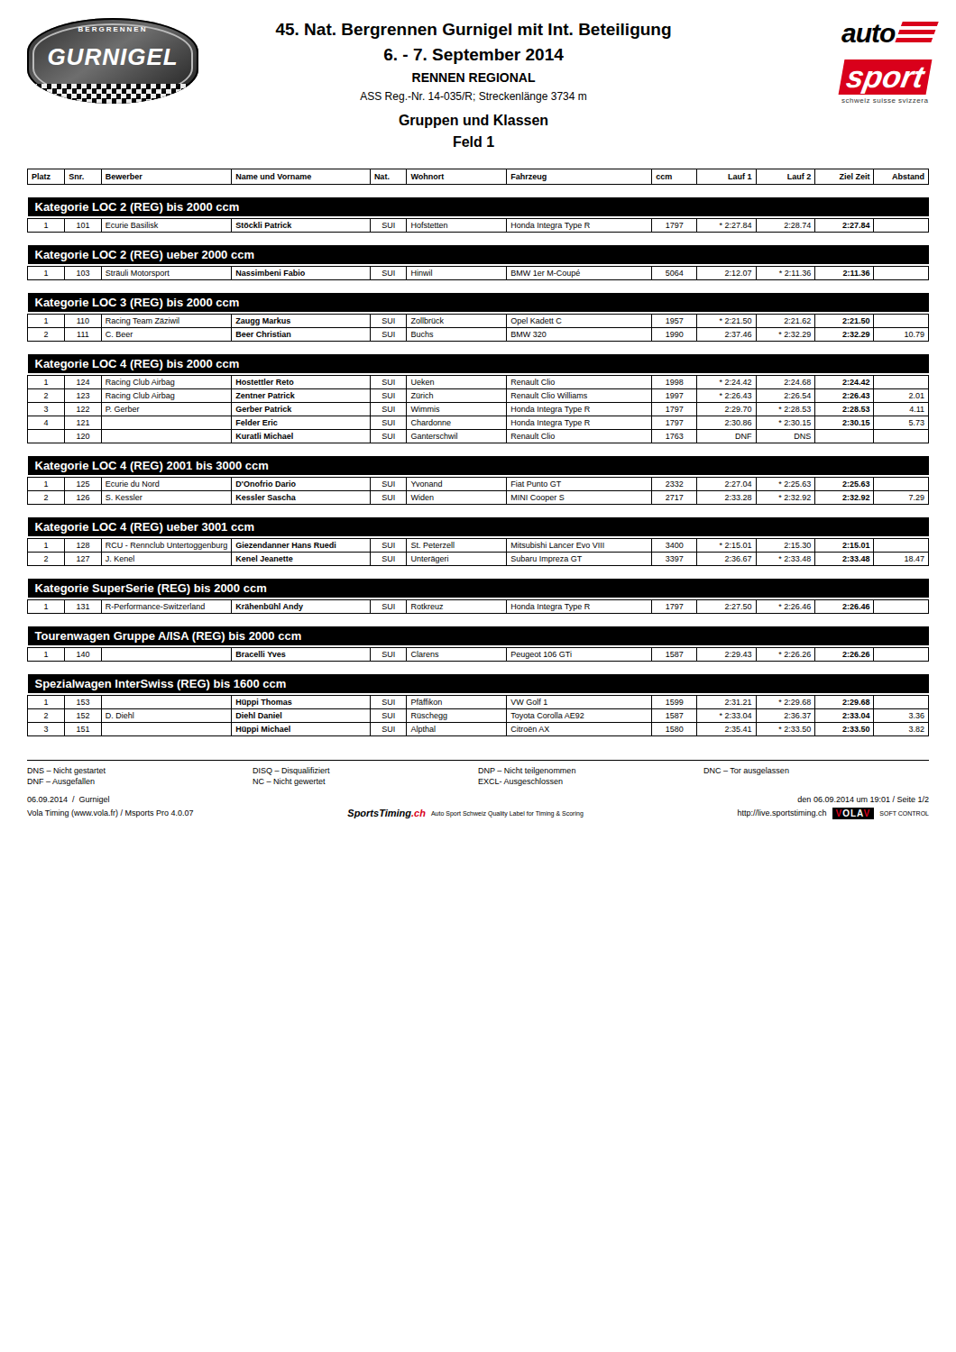BERGRENNEN
GURNIGEL
45. Nat. Bergrennen Gurnigel mit Int. Beteiligung
6. - 7. September 2014
RENNEN REGIONAL
ASS Reg.-Nr. 14-035/R; Streckenlänge 3734 m
Gruppen und Klassen
Feld 1
auto
sport
schweiz suisse svizzera
| Platz | Snr. | Bewerber | Name und Vorname | Nat. | Wohnort | Fahrzeug | ccm | Lauf 1 | Lauf 2 | Ziel Zeit | Abstand |
| --- | --- | --- | --- | --- | --- | --- | --- | --- | --- | --- | --- |
| Kategorie LOC 2 (REG) bis 2000 ccm |
| 1 | 101 | Ecurie Basilisk | Stöckli Patrick | SUI | Hofstetten | Honda Integra Type R | 1797 | * 2:27.84 | 2:28.74 | 2:27.84 | |
| Kategorie LOC 2 (REG) ueber 2000 ccm |
| 1 | 103 | Sträuli Motorsport | Nassimbeni Fabio | SUI | Hinwil | BMW 1er M-Coupé | 5064 | 2:12.07 | * 2:11.36 | 2:11.36 | |
| Kategorie LOC 3 (REG) bis 2000 ccm |
| 1 | 110 | Racing Team Zäziwil | Zaugg Markus | SUI | Zollbrück | Opel Kadett C | 1957 | * 2:21.50 | 2:21.62 | 2:21.50 | |
| 2 | 111 | C. Beer | Beer Christian | SUI | Buchs | BMW 320 | 1990 | 2:37.46 | * 2:32.29 | 2:32.29 | 10.79 |
| Kategorie LOC 4 (REG) bis 2000 ccm |
| 1 | 124 | Racing Club Airbag | Hostettler Reto | SUI | Ueken | Renault Clio | 1998 | * 2:24.42 | 2:24.68 | 2:24.42 | |
| 2 | 123 | Racing Club Airbag | Zentner Patrick | SUI | Zürich | Renault Clio Williams | 1997 | * 2:26.43 | 2:26.54 | 2:26.43 | 2.01 |
| 3 | 122 | P. Gerber | Gerber Patrick | SUI | Wimmis | Honda Integra Type R | 1797 | 2:29.70 | * 2:28.53 | 2:28.53 | 4.11 |
| 4 | 121 | | Felder Eric | SUI | Chardonne | Honda Integra Type R | 1797 | 2:30.86 | * 2:30.15 | 2:30.15 | 5.73 |
| | 120 | | Kuratli Michael | SUI | Ganterschwil | Renault Clio | 1763 | DNF | DNS | | |
| Kategorie LOC 4 (REG) 2001 bis 3000 ccm |
| 1 | 125 | Ecurie du Nord | D'Onofrio Dario | SUI | Yvonand | Fiat Punto GT | 2332 | 2:27.04 | * 2:25.63 | 2:25.63 | |
| 2 | 126 | S. Kessler | Kessler Sascha | SUI | Widen | MINI Cooper S | 2717 | 2:33.28 | * 2:32.92 | 2:32.92 | 7.29 |
| Kategorie LOC 4 (REG) ueber 3001 ccm |
| 1 | 128 | RCU - Rennclub Untertoggenburg | Giezendanner Hans Ruedi | SUI | St. Peterzell | Mitsubishi Lancer Evo VIII | 3400 | * 2:15.01 | 2:15.30 | 2:15.01 | |
| 2 | 127 | J. Kenel | Kenel Jeanette | SUI | Unterägeri | Subaru Impreza GT | 3397 | 2:36.67 | * 2:33.48 | 2:33.48 | 18.47 |
| Kategorie SuperSerie (REG) bis 2000 ccm |
| 1 | 131 | R-Performance-Switzerland | Krähenbühl Andy | SUI | Rotkreuz | Honda Integra Type R | 1797 | 2:27.50 | * 2:26.46 | 2:26.46 | |
| Tourenwagen Gruppe A/ISA (REG) bis 2000 ccm |
| 1 | 140 | | Bracelli Yves | SUI | Clarens | Peugeot 106 GTi | 1587 | 2:29.43 | * 2:26.26 | 2:26.26 | |
| Spezialwagen InterSwiss (REG) bis 1600 ccm |
| 1 | 153 | | Hüppi Thomas | SUI | Pfäffikon | VW Golf 1 | 1599 | 2:31.21 | * 2:29.68 | 2:29.68 | |
| 2 | 152 | D. Diehl | Diehl Daniel | SUI | Rüschegg | Toyota Corolla AE92 | 1587 | * 2:33.04 | 2:36.37 | 2:33.04 | 3.36 |
| 3 | 151 | | Hüppi Michael | SUI | Alpthal | Citroën AX | 1580 | 2:35.41 | * 2:33.50 | 2:33.50 | 3.82 |
DNS – Nicht gestartet
DISQ – Disqualifiziert
DNP – Nicht teilgenommen
DNC – Tor ausgelassen
DNF – Ausgefallen
NC – Nicht gewertet
EXCL- Ausgeschlossen
06.09.2014 / Gurnigel
den 06.09.2014 um 19:01 / Seite 1/2
Vola Timing (www.vola.fr) / Msports Pro 4.0.07
SportsTiming.ch Auto Sport Schweiz Quality Label for Timing & Scoring
http://live.sportstiming.ch VOLAV SOFT CONTROL